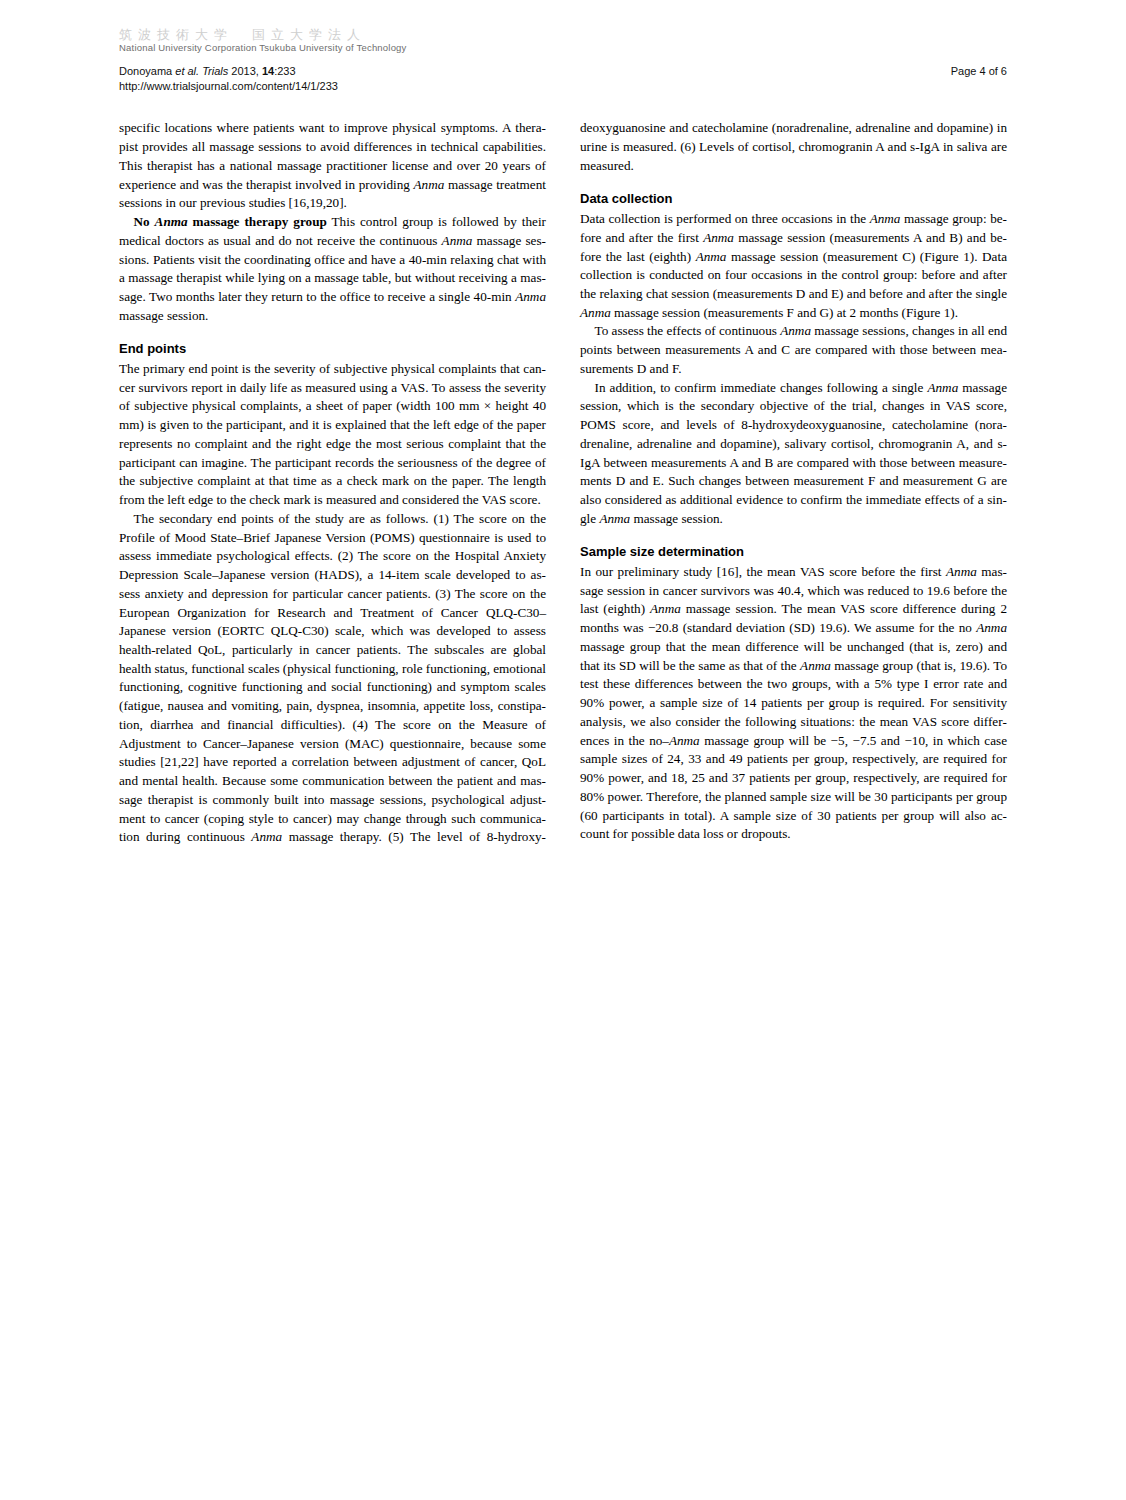筑波技術大学　国立大学法人 National University Corporation Tsukuba University of Technology
Donoyama et al. Trials 2013, 14:233
http://www.trialsjournal.com/content/14/1/233
Page 4 of 6
specific locations where patients want to improve physical symptoms. A therapist provides all massage sessions to avoid differences in technical capabilities. This therapist has a national massage practitioner license and over 20 years of experience and was the therapist involved in providing Anma massage treatment sessions in our previous studies [16,19,20].
No Anma massage therapy group This control group is followed by their medical doctors as usual and do not receive the continuous Anma massage sessions. Patients visit the coordinating office and have a 40-min relaxing chat with a massage therapist while lying on a massage table, but without receiving a massage. Two months later they return to the office to receive a single 40-min Anma massage session.
End points
The primary end point is the severity of subjective physical complaints that cancer survivors report in daily life as measured using a VAS. To assess the severity of subjective physical complaints, a sheet of paper (width 100 mm × height 40 mm) is given to the participant, and it is explained that the left edge of the paper represents no complaint and the right edge the most serious complaint that the participant can imagine. The participant records the seriousness of the degree of the subjective complaint at that time as a check mark on the paper. The length from the left edge to the check mark is measured and considered the VAS score.
The secondary end points of the study are as follows. (1) The score on the Profile of Mood State–Brief Japanese Version (POMS) questionnaire is used to assess immediate psychological effects. (2) The score on the Hospital Anxiety Depression Scale–Japanese version (HADS), a 14-item scale developed to assess anxiety and depression for particular cancer patients. (3) The score on the European Organization for Research and Treatment of Cancer QLQ-C30–Japanese version (EORTC QLQ-C30) scale, which was developed to assess health-related QoL, particularly in cancer patients. The subscales are global health status, functional scales (physical functioning, role functioning, emotional functioning, cognitive functioning and social functioning) and symptom scales (fatigue, nausea and vomiting, pain, dyspnea, insomnia, appetite loss, constipation, diarrhea and financial difficulties). (4) The score on the Measure of Adjustment to Cancer–Japanese version (MAC) questionnaire, because some studies [21,22] have reported a correlation between adjustment of cancer, QoL and mental health. Because some communication between the patient and massage therapist is commonly built into massage sessions, psychological adjustment to cancer (coping style to cancer) may change through such communication during continuous Anma massage therapy. (5) The level of 8-hydroxydeoxyguanosine and catecholamine (noradrenaline, adrenaline and dopamine) in urine is measured. (6) Levels of cortisol, chromogranin A and s-IgA in saliva are measured.
Data collection
Data collection is performed on three occasions in the Anma massage group: before and after the first Anma massage session (measurements A and B) and before the last (eighth) Anma massage session (measurement C) (Figure 1). Data collection is conducted on four occasions in the control group: before and after the relaxing chat session (measurements D and E) and before and after the single Anma massage session (measurements F and G) at 2 months (Figure 1).
To assess the effects of continuous Anma massage sessions, changes in all end points between measurements A and C are compared with those between measurements D and F.
In addition, to confirm immediate changes following a single Anma massage session, which is the secondary objective of the trial, changes in VAS score, POMS score, and levels of 8-hydroxydeoxyguanosine, catecholamine (noradrenaline, adrenaline and dopamine), salivary cortisol, chromogranin A, and s-IgA between measurements A and B are compared with those between measurements D and E. Such changes between measurement F and measurement G are also considered as additional evidence to confirm the immediate effects of a single Anma massage session.
Sample size determination
In our preliminary study [16], the mean VAS score before the first Anma massage session in cancer survivors was 40.4, which was reduced to 19.6 before the last (eighth) Anma massage session. The mean VAS score difference during 2 months was −20.8 (standard deviation (SD) 19.6). We assume for the no Anma massage group that the mean difference will be unchanged (that is, zero) and that its SD will be the same as that of the Anma massage group (that is, 19.6). To test these differences between the two groups, with a 5% type I error rate and 90% power, a sample size of 14 patients per group is required. For sensitivity analysis, we also consider the following situations: the mean VAS score differences in the no–Anma massage group will be −5, −7.5 and −10, in which case sample sizes of 24, 33 and 49 patients per group, respectively, are required for 90% power, and 18, 25 and 37 patients per group, respectively, are required for 80% power. Therefore, the planned sample size will be 30 participants per group (60 participants in total). A sample size of 30 patients per group will also account for possible data loss or dropouts.